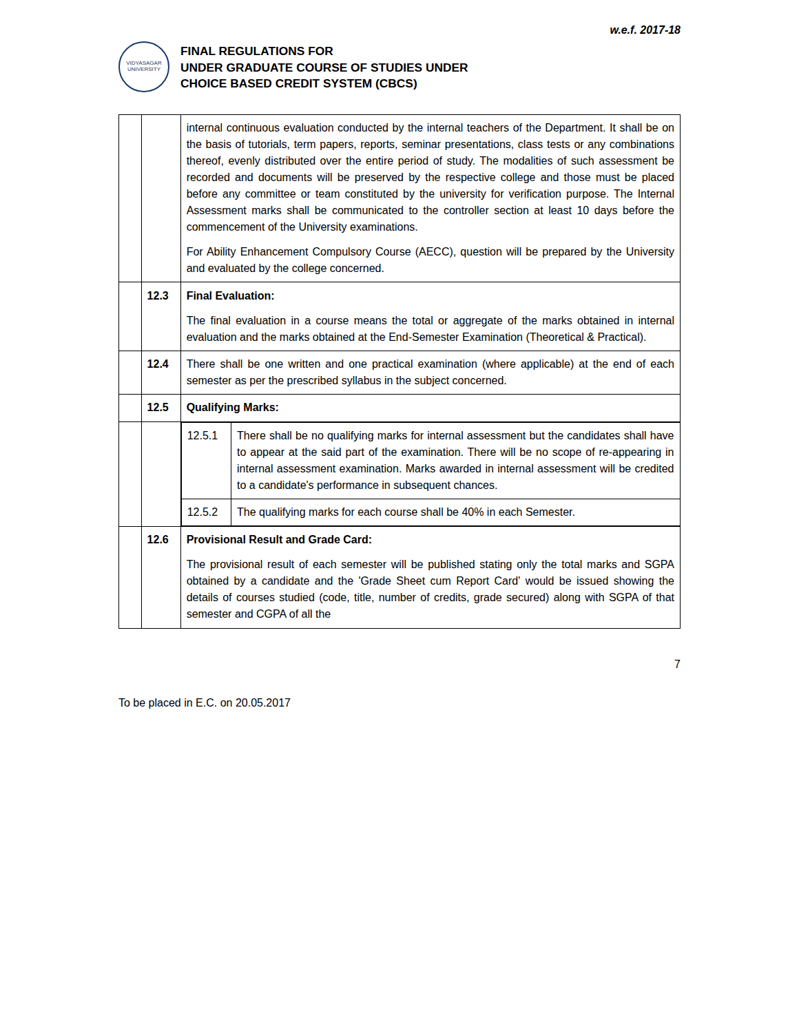w.e.f. 2017-18
VIDYASAGAR
UNIVERSITY
Final Regulations for
Under Graduate Course of Studies under
Choice Based Credit System (CBCS)
| | | internal continuous evaluation conducted by the internal teachers of the Department. It shall be on the basis of tutorials, term papers, reports, seminar presentations, class tests or any combinations thereof, evenly distributed over the entire period of study. The modalities of such assessment be recorded and documents will be preserved by the respective college and those must be placed before any committee or team constituted by the university for verification purpose. The Internal Assessment marks shall be communicated to the controller section at least 10 days before the commencement of the University examinations. For Ability Enhancement Compulsory Course (AECC), question will be prepared by the University and evaluated by the college concerned. |
| | 12.3 | Final Evaluation: The final evaluation in a course means the total or aggregate of the marks obtained in internal evaluation and the marks obtained at the End-Semester Examination (Theoretical & Practical). |
| | 12.4 | There shall be one written and one practical examination (where applicable) at the end of each semester as per the prescribed syllabus in the subject concerned. |
| | 12.5 | Qualifying Marks: |
| | | / 12.5.1 / There shall be no qualifying marks for internal assessment but the candidates shall have to appear at the said part of the examination. There will be no scope of re-appearing in internal assessment examination. Marks awarded in internal assessment will be credited to a candidate's performance in subsequent chances. / / 12.5.2 / The qualifying marks for each course shall be 40% in each Semester. / |
| | 12.6 | Provisional Result and Grade Card: The provisional result of each semester will be published stating only the total marks and SGPA obtained by a candidate and the 'Grade Sheet cum Report Card' would be issued showing the details of courses studied (code, title, number of credits, grade secured) along with SGPA of that semester and CGPA of all the |
7
To be placed in E.C. on 20.05.2017